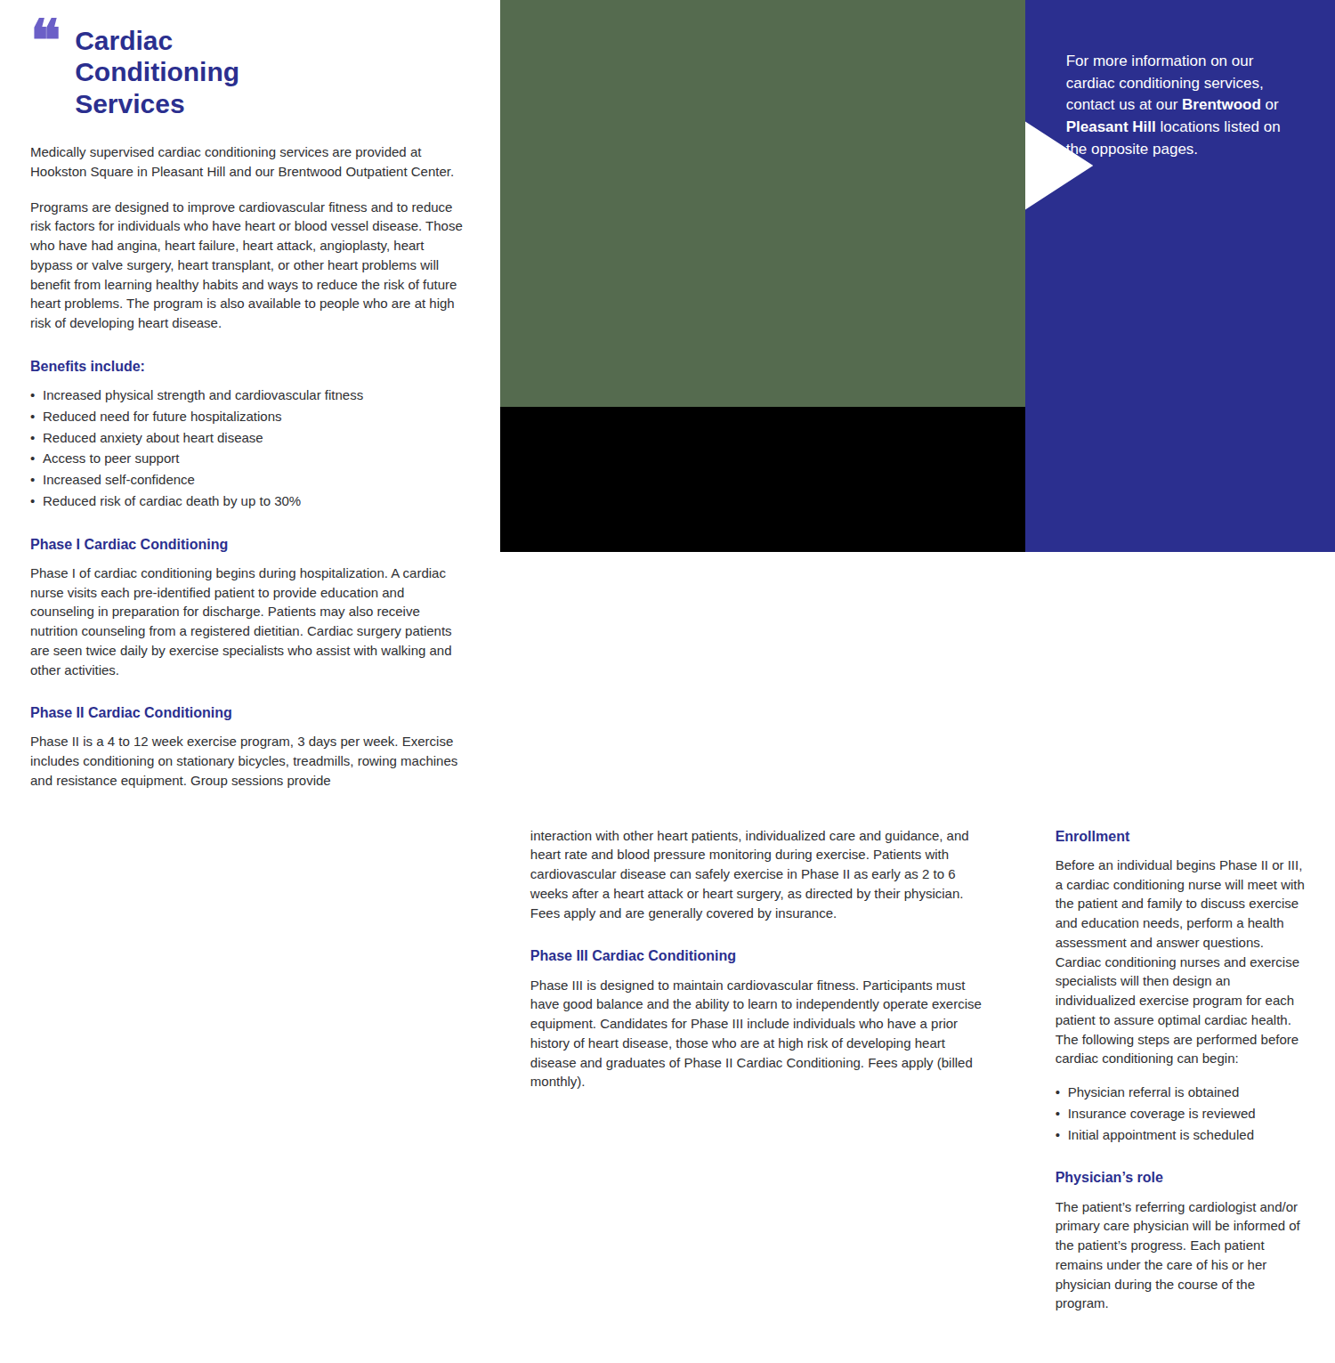❝
Cardiac
Conditioning
Services
Medically supervised cardiac conditioning services are provided at Hookston Square in Pleasant Hill and our Brentwood Outpatient Center.
Programs are designed to improve cardiovascular fitness and to reduce risk factors for individuals who have heart or blood vessel disease. Those who have had angina, heart failure, heart attack, angioplasty, heart bypass or valve surgery, heart transplant, or other heart problems will benefit from learning healthy habits and ways to reduce the risk of future heart problems. The program is also available to people who are at high risk of developing heart disease.
Benefits include:
Increased physical strength and cardiovascular fitness
Reduced need for future hospitalizations
Reduced anxiety about heart disease
Access to peer support
Increased self-confidence
Reduced risk of cardiac death by up to 30%
Phase I Cardiac Conditioning
Phase I of cardiac conditioning begins during hospitalization. A cardiac nurse visits each pre-identified patient to provide education and counseling in preparation for discharge. Patients may also receive nutrition counseling from a registered dietitian. Cardiac surgery patients are seen twice daily by exercise specialists who assist with walking and other activities.
Phase II Cardiac Conditioning
Phase II is a 4 to 12 week exercise program, 3 days per week. Exercise includes conditioning on stationary bicycles, treadmills, rowing machines and resistance equipment. Group sessions provide
For more information on our cardiac conditioning services, contact us at our Brentwood or Pleasant Hill locations listed on the opposite pages.
interaction with other heart patients, individualized care and guidance, and heart rate and blood pressure monitoring during exercise. Patients with cardiovascular disease can safely exercise in Phase II as early as 2 to 6 weeks after a heart attack or heart surgery, as directed by their physician. Fees apply and are generally covered by insurance.
Phase III Cardiac Conditioning
Phase III is designed to maintain cardiovascular fitness. Participants must have good balance and the ability to learn to independently operate exercise equipment. Candidates for Phase III include individuals who have a prior history of heart disease, those who are at high risk of developing heart disease and graduates of Phase II Cardiac Conditioning. Fees apply (billed monthly).
Enrollment
Before an individual begins Phase II or III, a cardiac conditioning nurse will meet with the patient and family to discuss exercise and education needs, perform a health assessment and answer questions. Cardiac conditioning nurses and exercise specialists will then design an individualized exercise program for each patient to assure optimal cardiac health. The following steps are performed before cardiac conditioning can begin:
Physician referral is obtained
Insurance coverage is reviewed
Initial appointment is scheduled
Physician’s role
The patient’s referring cardiologist and/or primary care physician will be informed of the patient’s progress. Each patient remains under the care of his or her physician during the course of the program.